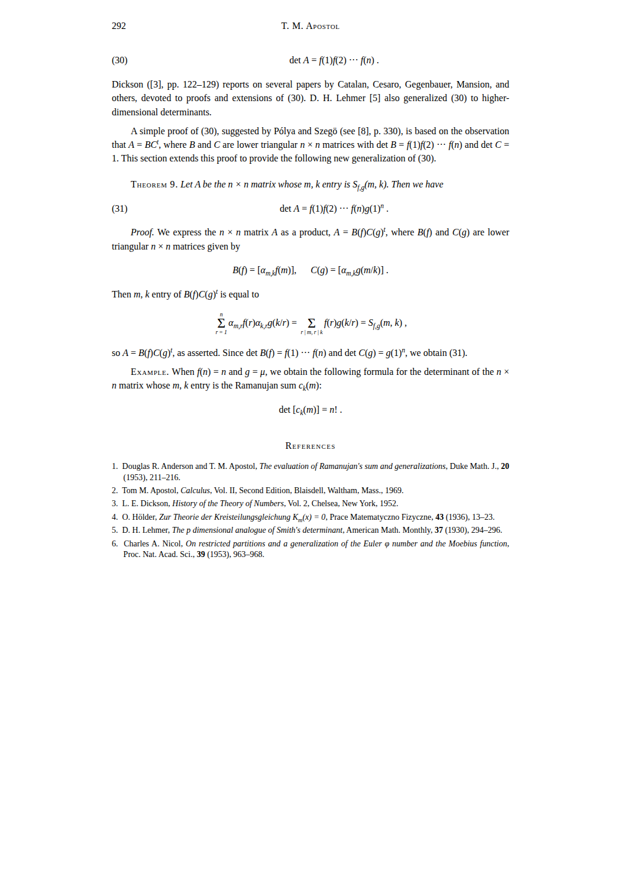292 T. M. Apostol
(30) det A = f(1)f(2) ··· f(n) .
Dickson ([3], pp. 122–129) reports on several papers by Catalan, Cesaro, Gegenbauer, Mansion, and others, devoted to proofs and extensions of (30). D. H. Lehmer [5] also generalized (30) to higher-dimensional determinants.
A simple proof of (30), suggested by Pólya and Szegö (see [8], p. 330), is based on the observation that A = BCt, where B and C are lower triangular n × n matrices with det B = f(1)f(2) ··· f(n) and det C = 1. This section extends this proof to provide the following new generalization of (30).
Theorem 9. Let A be the n × n matrix whose m, k entry is Sf,g(m, k). Then we have
(31) det A = f(1)f(2) ··· f(n)g(1)n .
Proof. We express the n × n matrix A as a product, A = B(f)C(g)t, where B(f) and C(g) are lower triangular n × n matrices given by
B(f) = [αm,kf(m)], C(g) = [αm,kg(m/k)] .
Then m, k entry of B(f)C(g)t is equal to
nΣr = 1 αm,rf(r)αk,rg(k/r) = Σr | m, r | k f(r)g(k/r) = Sf,g(m, k) ,
so A = B(f)C(g)t, as asserted. Since det B(f) = f(1) ··· f(n) and det C(g) = g(1)n, we obtain (31).
Example. When f(n) = n and g = μ, we obtain the following formula for the determinant of the n × n matrix whose m, k entry is the Ramanujan sum ck(m):
det [ck(m)] = n! .
References
1. Douglas R. Anderson and T. M. Apostol, The evaluation of Ramanujan's sum and generalizations, Duke Math. J., 20 (1953), 211–216.
2. Tom M. Apostol, Calculus, Vol. II, Second Edition, Blaisdell, Waltham, Mass., 1969.
3. L. E. Dickson, History of the Theory of Numbers, Vol. 2, Chelsea, New York, 1952.
4. O. Hölder, Zur Theorie der Kreisteilungsgleichung Km(x) = 0, Prace Matematyczno Fizyczne, 43 (1936), 13–23.
5. D. H. Lehmer, The p dimensional analogue of Smith's determinant, American Math. Monthly, 37 (1930), 294–296.
6. Charles A. Nicol, On restricted partitions and a generalization of the Euler φ number and the Moebius function, Proc. Nat. Acad. Sci., 39 (1953), 963–968.